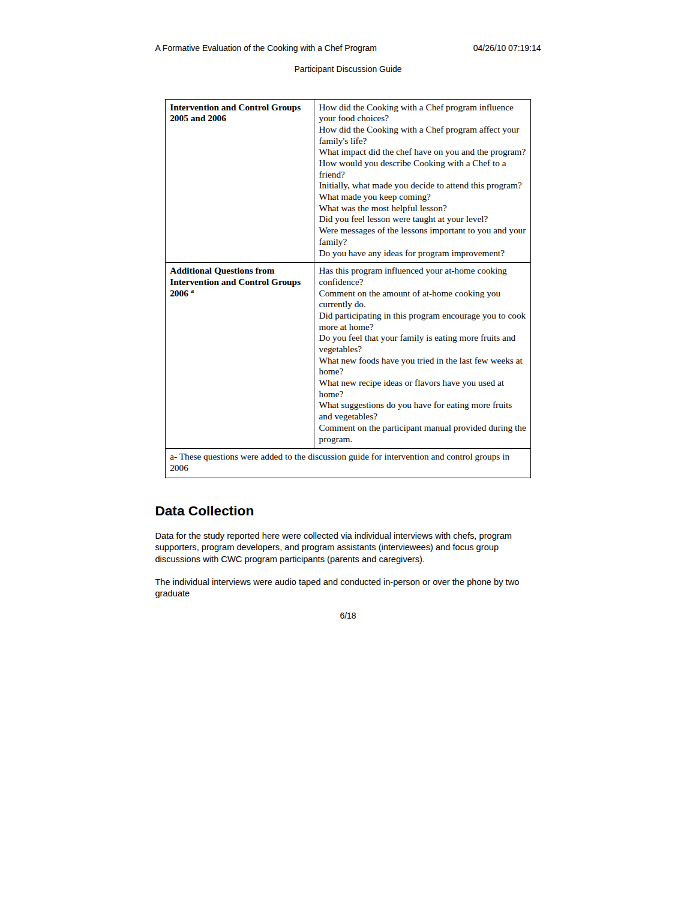A Formative Evaluation of the Cooking with a Chef Program
04/26/10 07:19:14
Participant Discussion Guide
| Intervention and Control Groups 2005 and 2006 | How did the Cooking with a Chef program influence your food choices? How did the Cooking with a Chef program affect your family's life? What impact did the chef have on you and the program? How would you describe Cooking with a Chef to a friend? Initially, what made you decide to attend this program? What made you keep coming? What was the most helpful lesson? Did you feel lesson were taught at your level? Were messages of the lessons important to you and your family? Do you have any ideas for program improvement? |
| Additional Questions from Intervention and Control Groups 2006 a | Has this program influenced your at-home cooking confidence? Comment on the amount of at-home cooking you currently do. Did participating in this program encourage you to cook more at home? Do you feel that your family is eating more fruits and vegetables? What new foods have you tried in the last few weeks at home? What new recipe ideas or flavors have you used at home? What suggestions do you have for eating more fruits and vegetables? Comment on the participant manual provided during the program. |
| a- These questions were added to the discussion guide for intervention and control groups in 2006 |
Data Collection
Data for the study reported here were collected via individual interviews with chefs, program supporters, program developers, and program assistants (interviewees) and focus group discussions with CWC program participants (parents and caregivers).
The individual interviews were audio taped and conducted in-person or over the phone by two graduate
6/18